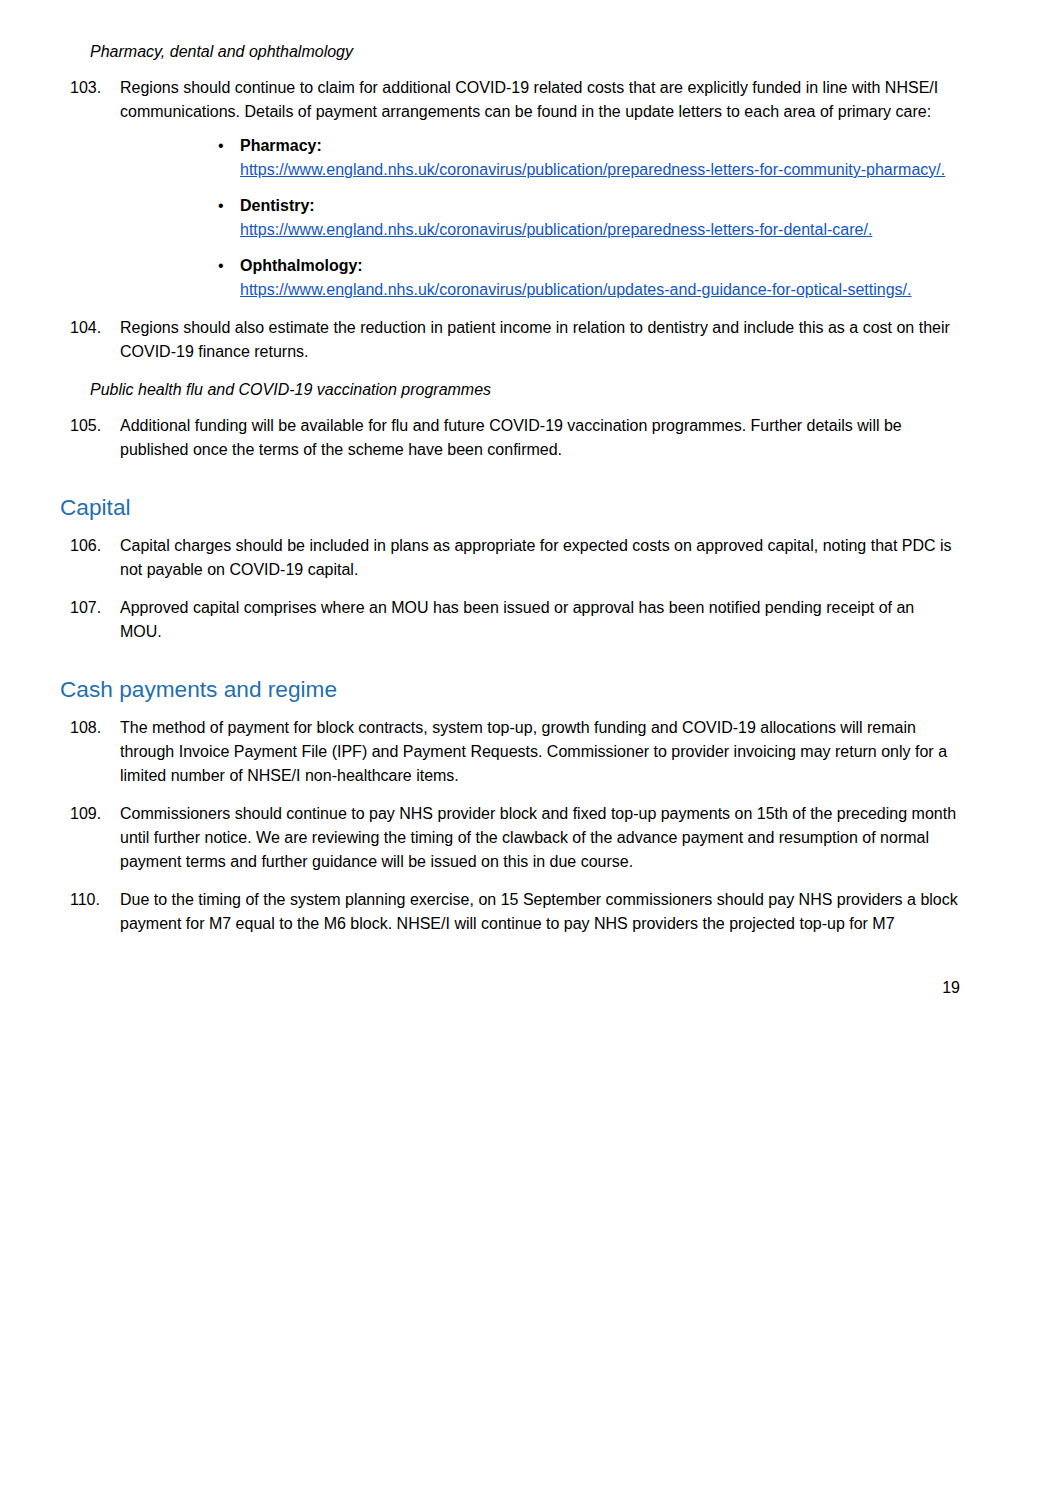Pharmacy, dental and ophthalmology
103. Regions should continue to claim for additional COVID-19 related costs that are explicitly funded in line with NHSE/I communications. Details of payment arrangements can be found in the update letters to each area of primary care:
Pharmacy:
https://www.england.nhs.uk/coronavirus/publication/preparedness-letters-for-community-pharmacy/.
Dentistry:
https://www.england.nhs.uk/coronavirus/publication/preparedness-letters-for-dental-care/.
Ophthalmology:
https://www.england.nhs.uk/coronavirus/publication/updates-and-guidance-for-optical-settings/.
104. Regions should also estimate the reduction in patient income in relation to dentistry and include this as a cost on their COVID-19 finance returns.
Public health flu and COVID-19 vaccination programmes
105. Additional funding will be available for flu and future COVID-19 vaccination programmes. Further details will be published once the terms of the scheme have been confirmed.
Capital
106. Capital charges should be included in plans as appropriate for expected costs on approved capital, noting that PDC is not payable on COVID-19 capital.
107. Approved capital comprises where an MOU has been issued or approval has been notified pending receipt of an MOU.
Cash payments and regime
108. The method of payment for block contracts, system top-up, growth funding and COVID-19 allocations will remain through Invoice Payment File (IPF) and Payment Requests. Commissioner to provider invoicing may return only for a limited number of NHSE/I non-healthcare items.
109. Commissioners should continue to pay NHS provider block and fixed top-up payments on 15th of the preceding month until further notice. We are reviewing the timing of the clawback of the advance payment and resumption of normal payment terms and further guidance will be issued on this in due course.
110. Due to the timing of the system planning exercise, on 15 September commissioners should pay NHS providers a block payment for M7 equal to the M6 block. NHSE/I will continue to pay NHS providers the projected top-up for M7
19